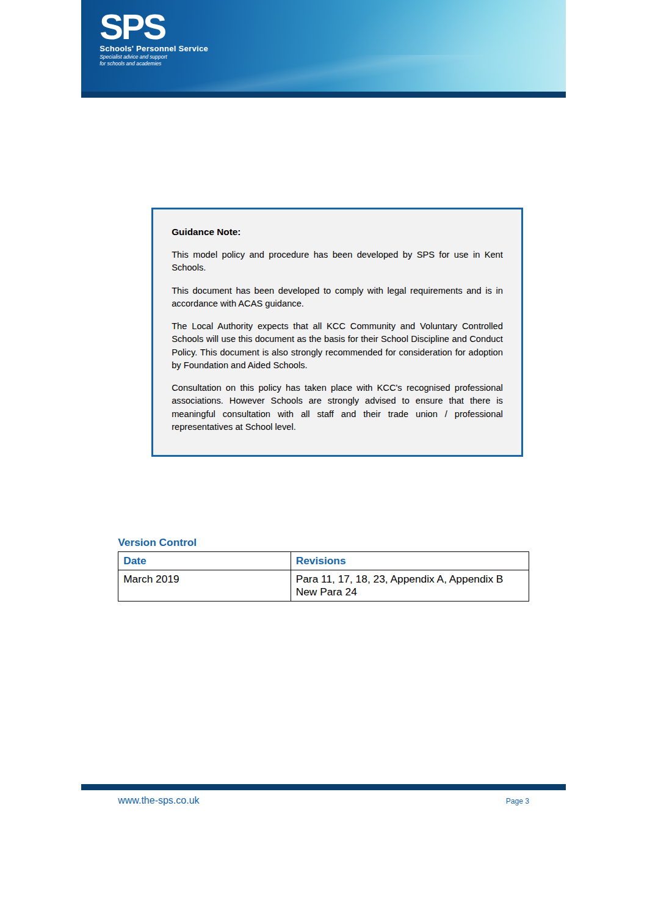SPS
Schools' Personnel Service
Specialist advice and support
for schools and academies
Guidance Note:
This model policy and procedure has been developed by SPS for use in Kent Schools.
This document has been developed to comply with legal requirements and is in accordance with ACAS guidance.
The Local Authority expects that all KCC Community and Voluntary Controlled Schools will use this document as the basis for their School Discipline and Conduct Policy. This document is also strongly recommended for consideration for adoption by Foundation and Aided Schools.
Consultation on this policy has taken place with KCC's recognised professional associations. However Schools are strongly advised to ensure that there is meaningful consultation with all staff and their trade union / professional representatives at School level.
Version Control
| Date | Revisions |
| --- | --- |
| March 2019 | Para 11, 17, 18, 23, Appendix A, Appendix B New Para 24 |
www.the-sps.co.uk Page 3